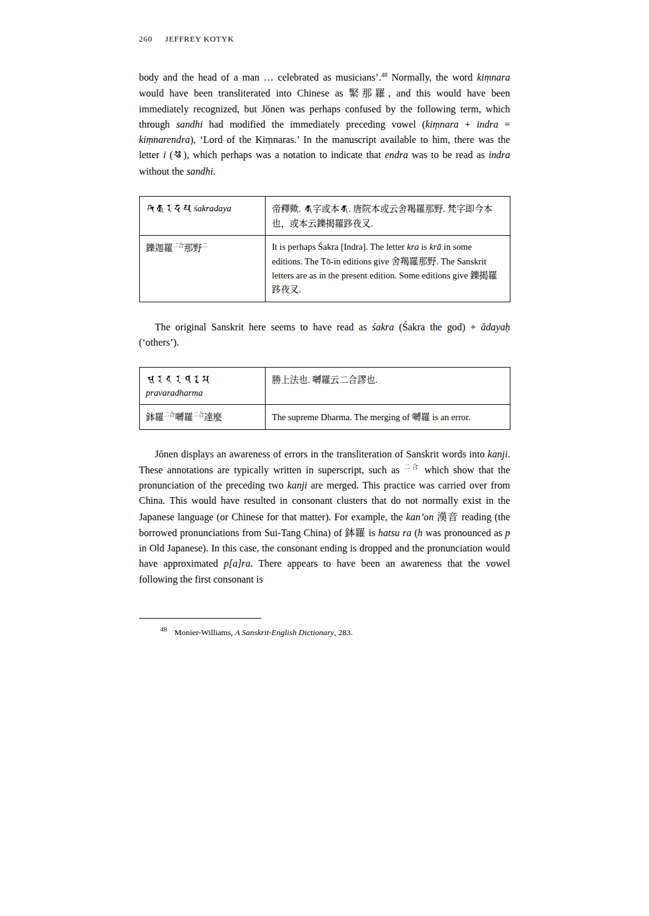260 JEFFREY KOTYK
body and the head of a man … celebrated as musicians’.48 Normally, the word kiṃnara would have been transliterated into Chinese as 緊那羅, and this would have been immediately recognized, but Jōnen was perhaps confused by the following term, which through sandhi had modified the immediately preceding vowel (kiṃnara + indra = kiṃnarendra), ‘Lord of the Kiṃnaras.’ In the manuscript available to him, there was the letter i (𑖂), which perhaps was a notation to indicate that endra was to be read as indra without the sandhi.
| 𑖫𑖎𑖿𑖨𑖟𑖧 śakradaya | 帝釋歟 . 𑖎 字或本 𑖎 . 唐院本或云舍羯羅那野 . 梵字即今本也，或本云鑠揭羅跢夜叉 . |
| 鑠迦羅 二合 那野 二 | It is perhaps Śakra [Indra]. The letter kra is krā in some editions. The Tō-in editions give 舍羯羅那野 . The Sanskrit letters are as in the present edition. Some editions give 鑠揭羅跢夜叉 . |
The original Sanskrit here seems to have read as śakra (Śakra the god) + ādayaḥ (‘others’).
| 𑖢𑖿𑖨𑖪𑖨𑖠𑖨𑖿𑖦 pravaradharma | 勝上法也 . 嚩羅云二合謬也 . |
| 鉢羅 二合 嚩羅 二合 達麼 | The supreme Dharma. The merging of 嚩羅 is an error. |
Jōnen displays an awareness of errors in the transliteration of Sanskrit words into kanji. These annotations are typically written in superscript, such as 二合 which show that the pronunciation of the preceding two kanji are merged. This practice was carried over from China. This would have resulted in consonant clusters that do not normally exist in the Japanese language (or Chinese for that matter). For example, the kan’on 漢音 reading (the borrowed pronunciations from Sui-Tang China) of 鉢羅 is hatsu ra (h was pronounced as p in Old Japanese). In this case, the consonant ending is dropped and the pronunciation would have approximated p[a]ra. There appears to have been an awareness that the vowel following the first consonant is
48 Monier-Williams, A Sanskrit-English Dictionary, 283.